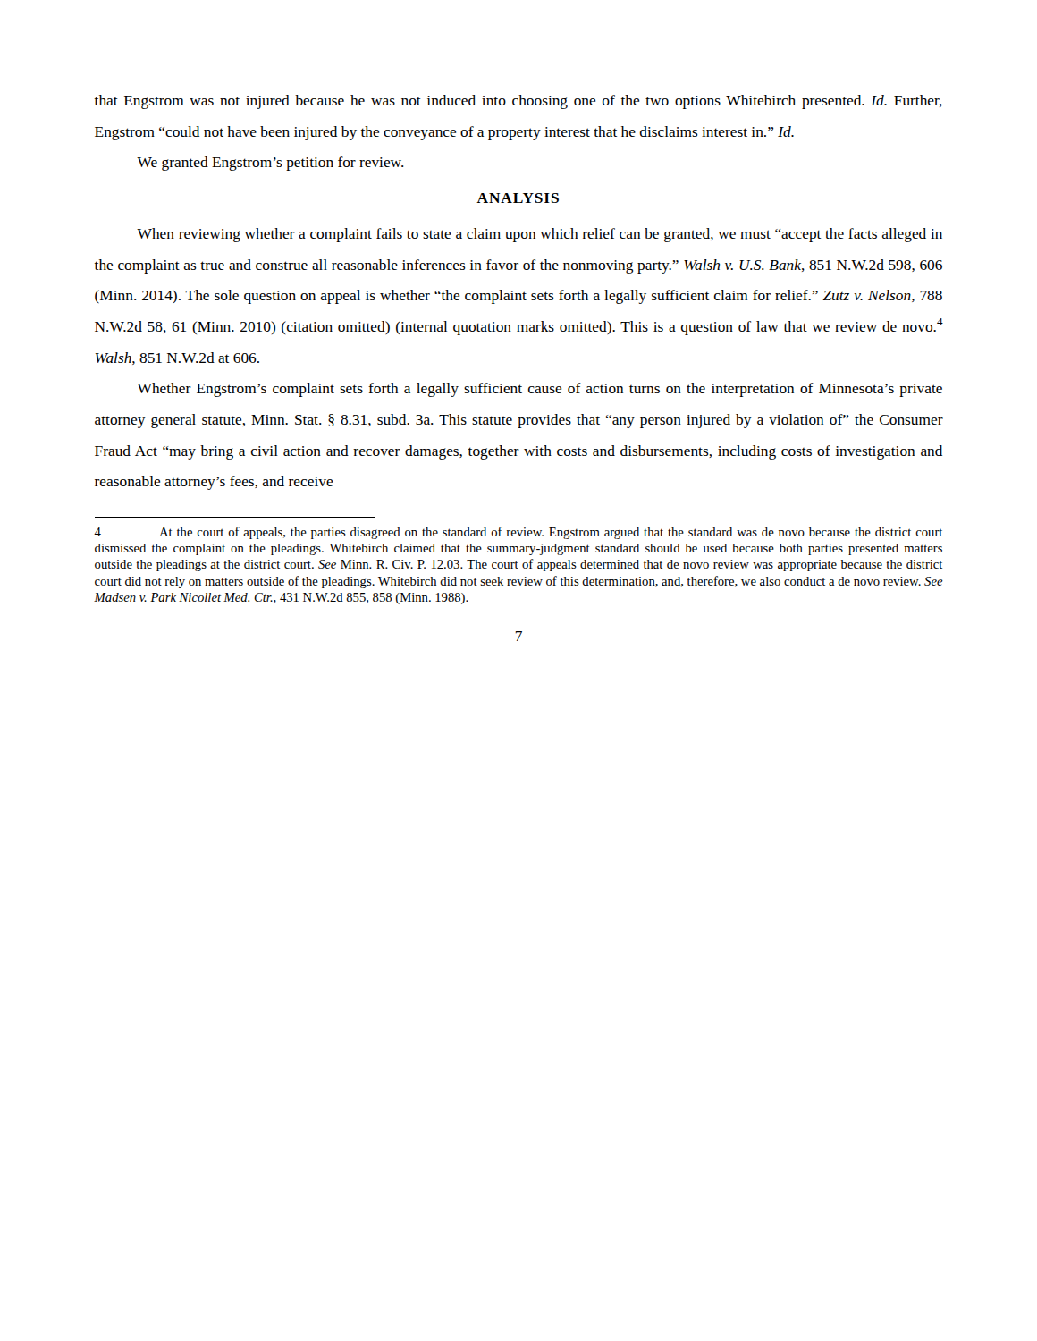that Engstrom was not injured because he was not induced into choosing one of the two options Whitebirch presented. Id. Further, Engstrom “could not have been injured by the conveyance of a property interest that he disclaims interest in.” Id.
We granted Engstrom’s petition for review.
ANALYSIS
When reviewing whether a complaint fails to state a claim upon which relief can be granted, we must “accept the facts alleged in the complaint as true and construe all reasonable inferences in favor of the nonmoving party.” Walsh v. U.S. Bank, 851 N.W.2d 598, 606 (Minn. 2014). The sole question on appeal is whether “the complaint sets forth a legally sufficient claim for relief.” Zutz v. Nelson, 788 N.W.2d 58, 61 (Minn. 2010) (citation omitted) (internal quotation marks omitted). This is a question of law that we review de novo.4 Walsh, 851 N.W.2d at 606.
Whether Engstrom’s complaint sets forth a legally sufficient cause of action turns on the interpretation of Minnesota’s private attorney general statute, Minn. Stat. § 8.31, subd. 3a. This statute provides that “any person injured by a violation of” the Consumer Fraud Act “may bring a civil action and recover damages, together with costs and disbursements, including costs of investigation and reasonable attorney’s fees, and receive
4 At the court of appeals, the parties disagreed on the standard of review. Engstrom argued that the standard was de novo because the district court dismissed the complaint on the pleadings. Whitebirch claimed that the summary-judgment standard should be used because both parties presented matters outside the pleadings at the district court. See Minn. R. Civ. P. 12.03. The court of appeals determined that de novo review was appropriate because the district court did not rely on matters outside of the pleadings. Whitebirch did not seek review of this determination, and, therefore, we also conduct a de novo review. See Madsen v. Park Nicollet Med. Ctr., 431 N.W.2d 855, 858 (Minn. 1988).
7